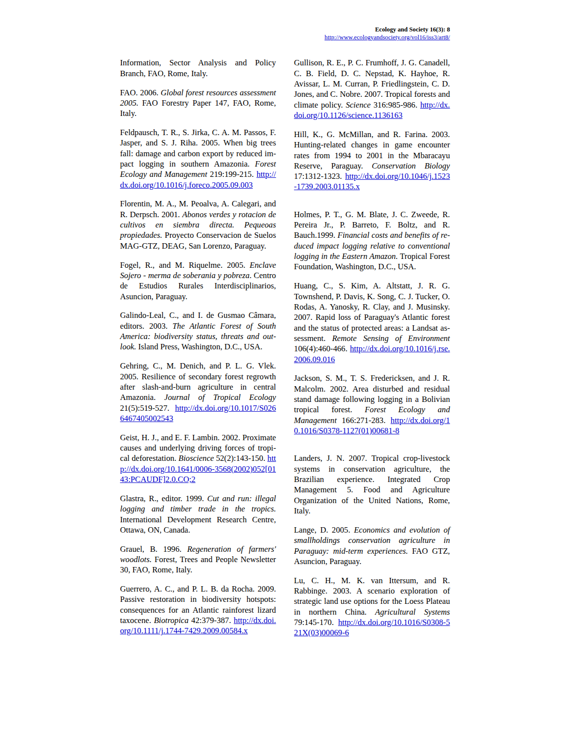Ecology and Society 16(3): 8
http://www.ecologyandsociety.org/vol16/iss3/art8/
Information, Sector Analysis and Policy Branch, FAO, Rome, Italy.
FAO. 2006. Global forest resources assessment 2005. FAO Forestry Paper 147, FAO, Rome, Italy.
Feldpausch, T. R., S. Jirka, C. A. M. Passos, F. Jasper, and S. J. Riha. 2005. When big trees fall: damage and carbon export by reduced impact logging in southern Amazonia. Forest Ecology and Management 219:199-215. http://dx.doi.org/10.1016/j.foreco.2005.09.003
Florentin, M. A., M. Peoalva, A. Calegari, and R. Derpsch. 2001. Abonos verdes y rotacion de cultivos en siembra directa. Pequeoas propiedades. Proyecto Conservacion de Suelos MAG-GTZ, DEAG, San Lorenzo, Paraguay.
Fogel, R., and M. Riquelme. 2005. Enclave Sojero - merma de soberania y pobreza. Centro de Estudios Rurales Interdisciplinarios, Asuncion, Paraguay.
Galindo-Leal, C., and I. de Gusmao Câmara, editors. 2003. The Atlantic Forest of South America: biodiversity status, threats and outlook. Island Press, Washington, D.C., USA.
Gehring, C., M. Denich, and P. L. G. Vlek. 2005. Resilience of secondary forest regrowth after slash-and-burn agriculture in central Amazonia. Journal of Tropical Ecology 21(5):519-527. http://dx.doi.org/10.1017/S0266467405002543
Geist, H. J., and E. F. Lambin. 2002. Proximate causes and underlying driving forces of tropical deforestation. Bioscience 52(2):143-150. http://dx.doi.org/10.1641/0006-3568(2002)052[0143:PCAUDF]2.0.CO;2
Glastra, R., editor. 1999. Cut and run: illegal logging and timber trade in the tropics. International Development Research Centre, Ottawa, ON, Canada.
Grauel, B. 1996. Regeneration of farmers' woodlots. Forest, Trees and People Newsletter 30, FAO, Rome, Italy.
Guerrero, A. C., and P. L. B. da Rocha. 2009. Passive restoration in biodiversity hotspots: consequences for an Atlantic rainforest lizard taxocene. Biotropica 42:379-387. http://dx.doi.org/10.1111/j.1744-7429.2009.00584.x
Gullison, R. E., P. C. Frumhoff, J. G. Canadell, C. B. Field, D. C. Nepstad, K. Hayhoe, R. Avissar, L. M. Curran, P. Friedlingstein, C. D. Jones, and C. Nobre. 2007. Tropical forests and climate policy. Science 316:985-986. http://dx.doi.org/10.1126/science.1136163
Hill, K., G. McMillan, and R. Farina. 2003. Hunting-related changes in game encounter rates from 1994 to 2001 in the Mbaracayu Reserve, Paraguay. Conservation Biology 17:1312-1323. http://dx.doi.org/10.1046/j.1523-1739.2003.01135.x
Holmes, P. T., G. M. Blate, J. C. Zweede, R. Pereira Jr., P. Barreto, F. Boltz, and R. Bauch.1999. Financial costs and benefits of reduced impact logging relative to conventional logging in the Eastern Amazon. Tropical Forest Foundation, Washington, D.C., USA.
Huang, C., S. Kim, A. Altstatt, J. R. G. Townshend, P. Davis, K. Song, C. J. Tucker, O. Rodas, A. Yanosky, R. Clay, and J. Musinsky. 2007. Rapid loss of Paraguay's Atlantic forest and the status of protected areas: a Landsat assessment. Remote Sensing of Environment 106(4):460-466. http://dx.doi.org/10.1016/j.rse.2006.09.016
Jackson, S. M., T. S. Fredericksen, and J. R. Malcolm. 2002. Area disturbed and residual stand damage following logging in a Bolivian tropical forest. Forest Ecology and Management 166:271-283. http://dx.doi.org/10.1016/S0378-1127(01)00681-8
Landers, J. N. 2007. Tropical crop-livestock systems in conservation agriculture, the Brazilian experience. Integrated Crop Management 5. Food and Agriculture Organization of the United Nations, Rome, Italy.
Lange, D. 2005. Economics and evolution of smallholdings conservation agriculture in Paraguay: mid-term experiences. FAO GTZ, Asuncion, Paraguay.
Lu, C. H., M. K. van Ittersum, and R. Rabbinge. 2003. A scenario exploration of strategic land use options for the Loess Plateau in northern China. Agricultural Systems 79:145-170. http://dx.doi.org/10.1016/S0308-521X(03)00069-6